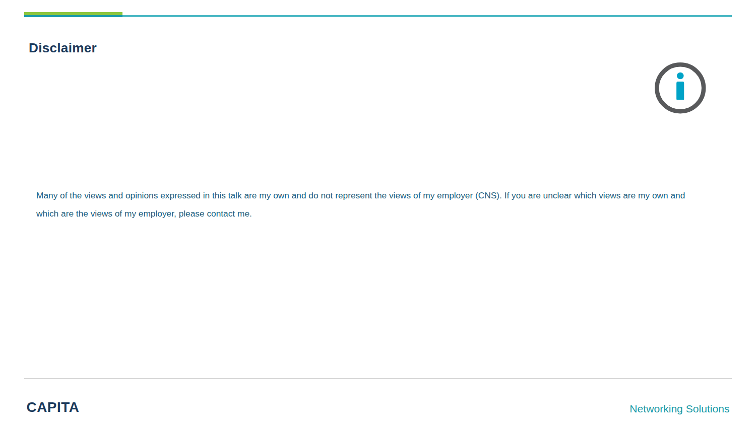Disclaimer
Many of the views and opinions expressed in this talk are my own and do not represent the views of my employer (CNS). If you are unclear which views are my own and which are the views of my employer, please contact me.
CAPITA
Networking Solutions